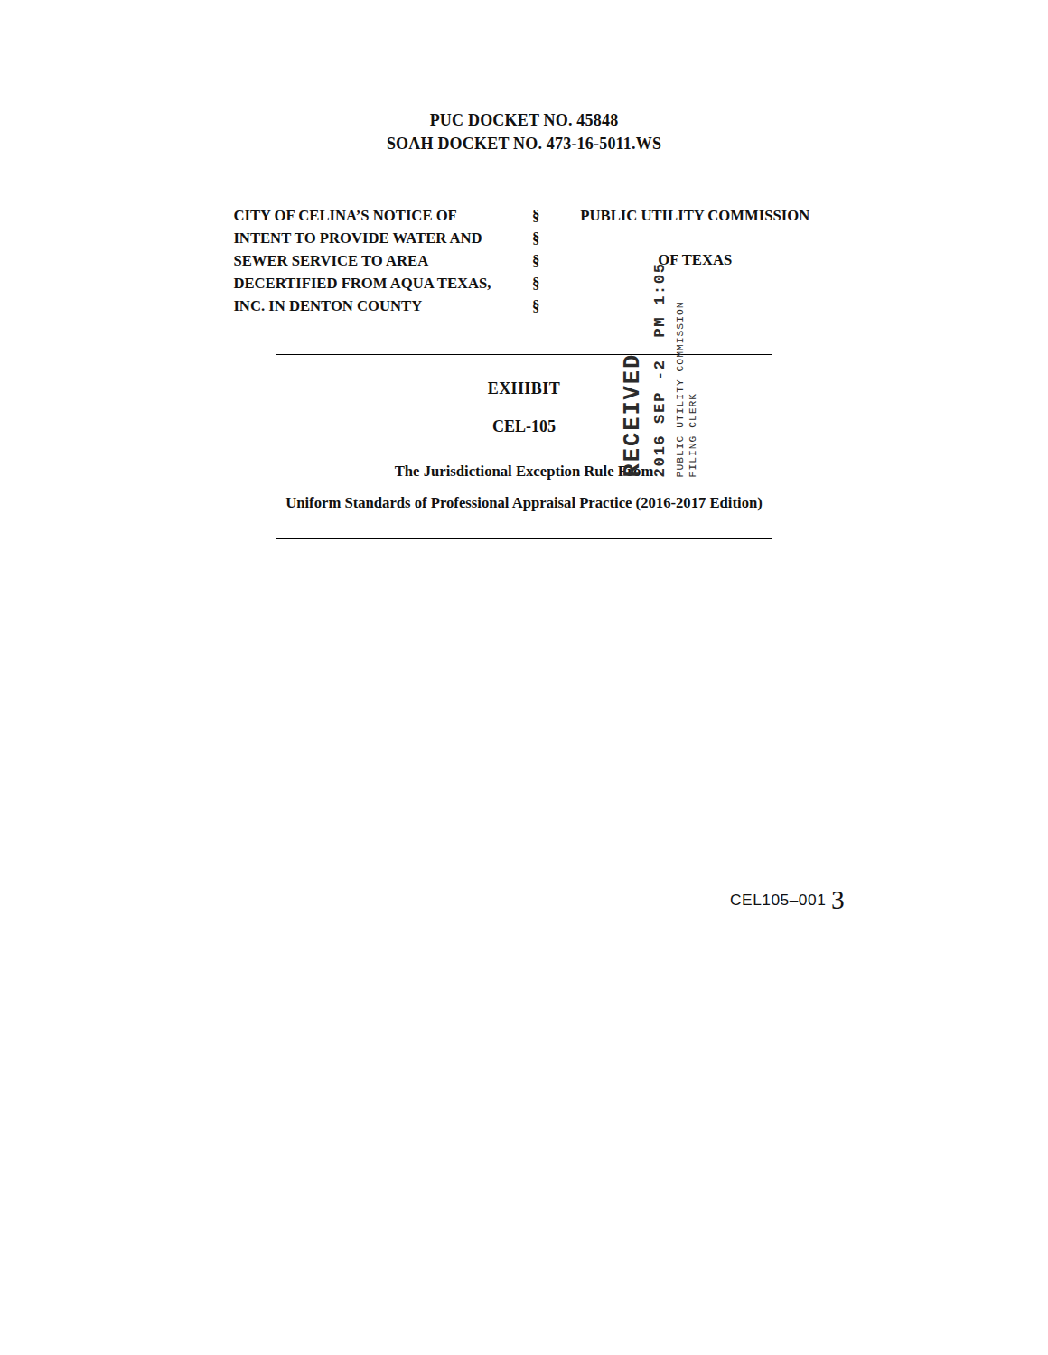PUC DOCKET NO. 45848
SOAH DOCKET NO. 473-16-5011.WS
| CITY OF CELINA’S NOTICE OF INTENT TO PROVIDE WATER AND SEWER SERVICE TO AREA DECERTIFIED FROM AQUA TEXAS, INC. IN DENTON COUNTY | § § § § § | PUBLIC UTILITY COMMISSION OF TEXAS |
EXHIBIT
CEL-105
The Jurisdictional Exception Rule From
Uniform Standards of Professional Appraisal Practice (2016-2017 Edition)
RECEIVED 2016 SEP -2 PM 1:05 PUBLIC UTILITY COMMISSION
FILING CLERK
CEL105–0013